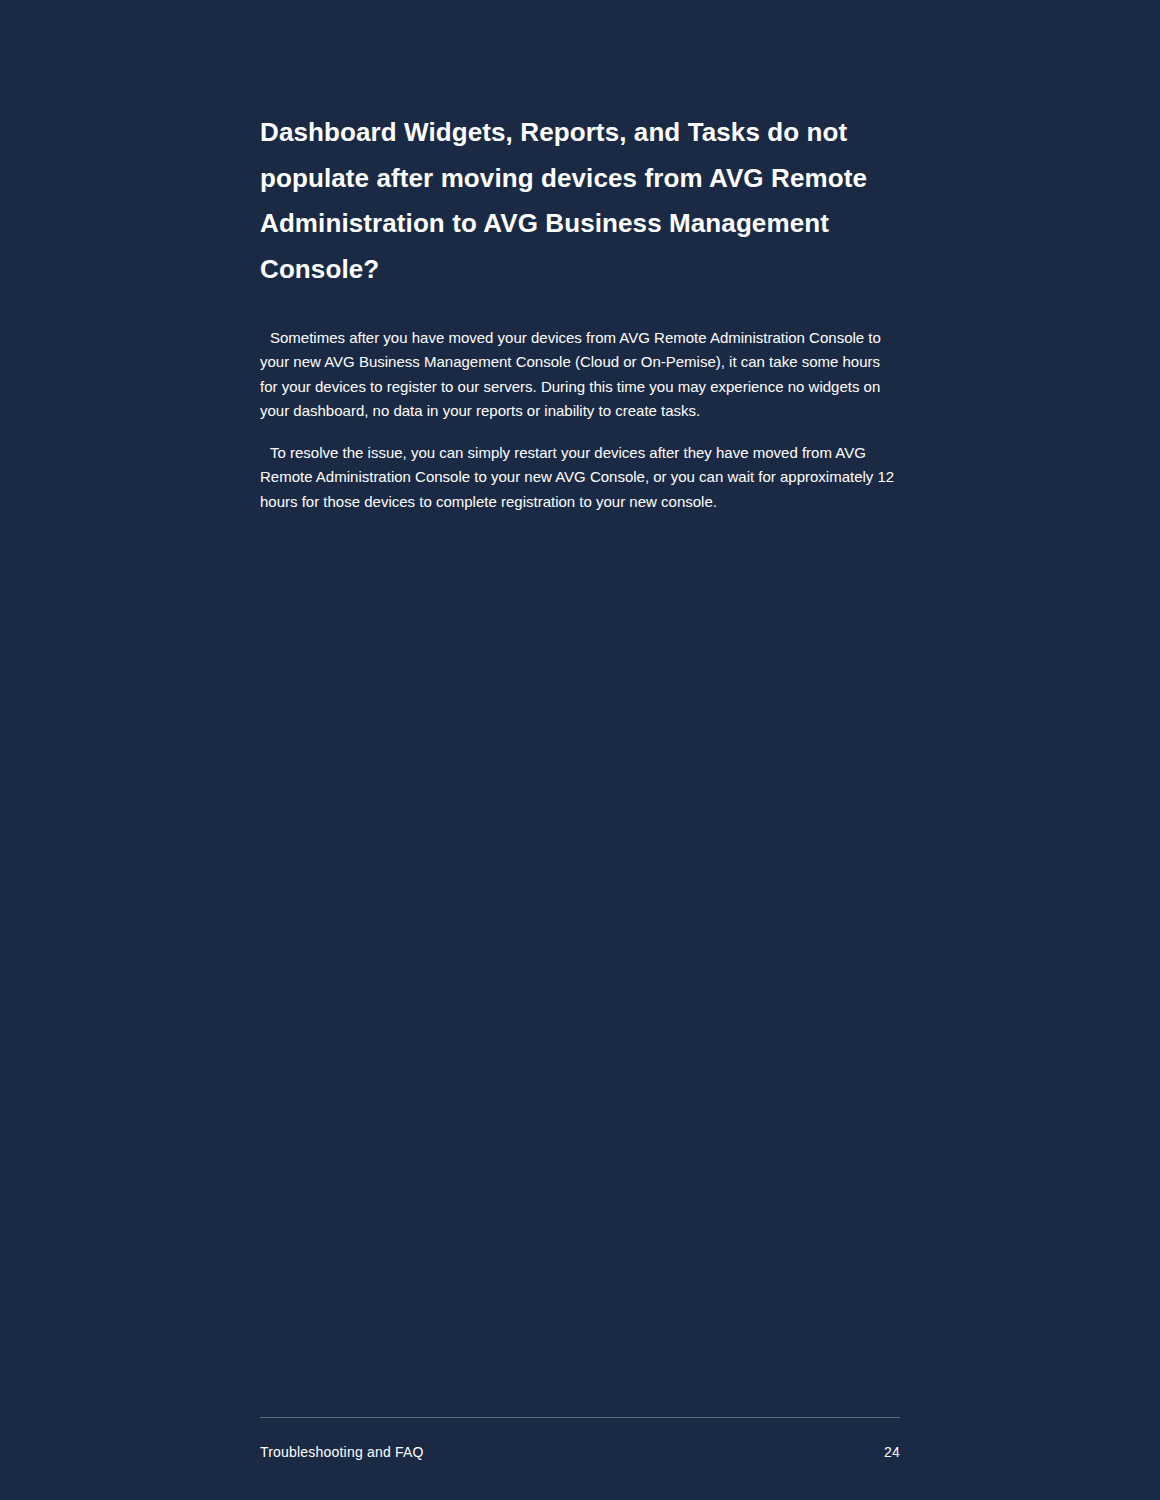Dashboard Widgets, Reports, and Tasks do not populate after moving devices from AVG Remote Administration to AVG Business Management Console?
Sometimes after you have moved your devices from AVG Remote Administration Console to your new AVG Business Management Console (Cloud or On-Pemise), it can take some hours for your devices to register to our servers. During this time you may experience no widgets on your dashboard, no data in your reports or inability to create tasks.
To resolve the issue, you can simply restart your devices after they have moved from AVG Remote Administration Console to your new AVG Console, or you can wait for approximately 12 hours for those devices to complete registration to your new console.
Troubleshooting and FAQ 24